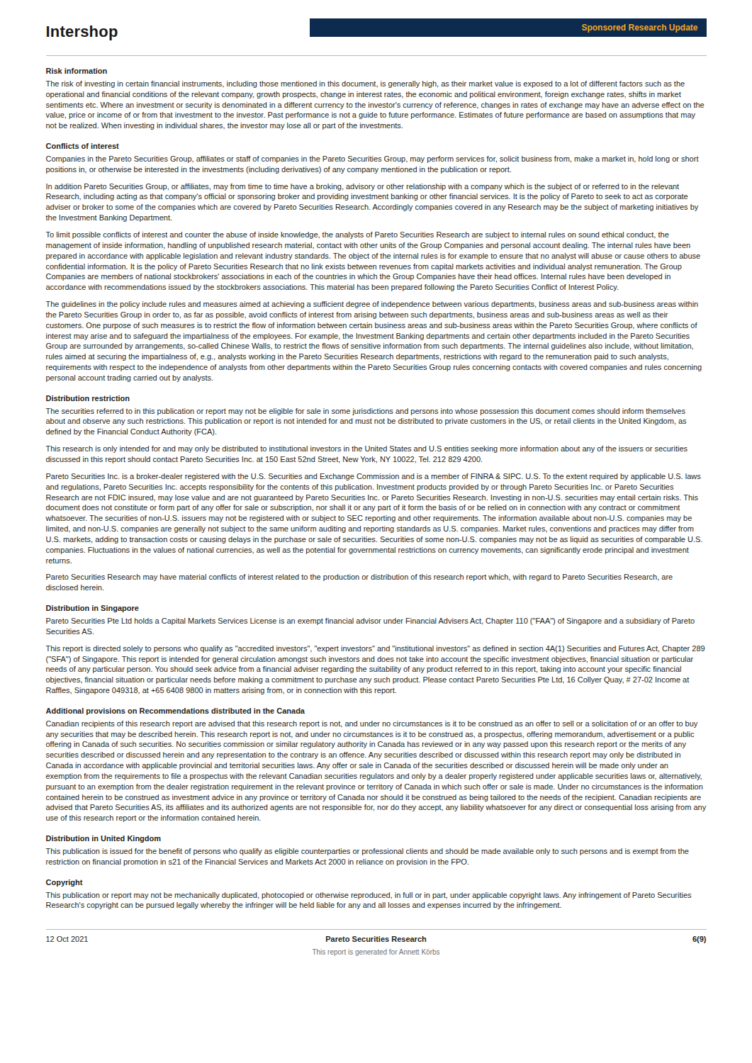Intershop
Sponsored Research Update
Risk information
The risk of investing in certain financial instruments, including those mentioned in this document, is generally high, as their market value is exposed to a lot of different factors such as the operational and financial conditions of the relevant company, growth prospects, change in interest rates, the economic and political environment, foreign exchange rates, shifts in market sentiments etc. Where an investment or security is denominated in a different currency to the investor's currency of reference, changes in rates of exchange may have an adverse effect on the value, price or income of or from that investment to the investor. Past performance is not a guide to future performance. Estimates of future performance are based on assumptions that may not be realized. When investing in individual shares, the investor may lose all or part of the investments.
Conflicts of interest
Companies in the Pareto Securities Group, affiliates or staff of companies in the Pareto Securities Group, may perform services for, solicit business from, make a market in, hold long or short positions in, or otherwise be interested in the investments (including derivatives) of any company mentioned in the publication or report.
In addition Pareto Securities Group, or affiliates, may from time to time have a broking, advisory or other relationship with a company which is the subject of or referred to in the relevant Research, including acting as that company's official or sponsoring broker and providing investment banking or other financial services. It is the policy of Pareto to seek to act as corporate adviser or broker to some of the companies which are covered by Pareto Securities Research. Accordingly companies covered in any Research may be the subject of marketing initiatives by the Investment Banking Department.
To limit possible conflicts of interest and counter the abuse of inside knowledge, the analysts of Pareto Securities Research are subject to internal rules on sound ethical conduct, the management of inside information, handling of unpublished research material, contact with other units of the Group Companies and personal account dealing. The internal rules have been prepared in accordance with applicable legislation and relevant industry standards. The object of the internal rules is for example to ensure that no analyst will abuse or cause others to abuse confidential information. It is the policy of Pareto Securities Research that no link exists between revenues from capital markets activities and individual analyst remuneration. The Group Companies are members of national stockbrokers' associations in each of the countries in which the Group Companies have their head offices. Internal rules have been developed in accordance with recommendations issued by the stockbrokers associations. This material has been prepared following the Pareto Securities Conflict of Interest Policy.
The guidelines in the policy include rules and measures aimed at achieving a sufficient degree of independence between various departments, business areas and sub-business areas within the Pareto Securities Group in order to, as far as possible, avoid conflicts of interest from arising between such departments, business areas and sub-business areas as well as their customers. One purpose of such measures is to restrict the flow of information between certain business areas and sub-business areas within the Pareto Securities Group, where conflicts of interest may arise and to safeguard the impartialness of the employees. For example, the Investment Banking departments and certain other departments included in the Pareto Securities Group are surrounded by arrangements, so-called Chinese Walls, to restrict the flows of sensitive information from such departments. The internal guidelines also include, without limitation, rules aimed at securing the impartialness of, e.g., analysts working in the Pareto Securities Research departments, restrictions with regard to the remuneration paid to such analysts, requirements with respect to the independence of analysts from other departments within the Pareto Securities Group rules concerning contacts with covered companies and rules concerning personal account trading carried out by analysts.
Distribution restriction
The securities referred to in this publication or report may not be eligible for sale in some jurisdictions and persons into whose possession this document comes should inform themselves about and observe any such restrictions. This publication or report is not intended for and must not be distributed to private customers in the US, or retail clients in the United Kingdom, as defined by the Financial Conduct Authority (FCA).
This research is only intended for and may only be distributed to institutional investors in the United States and U.S entities seeking more information about any of the issuers or securities discussed in this report should contact Pareto Securities Inc. at 150 East 52nd Street, New York, NY 10022, Tel. 212 829 4200.
Pareto Securities Inc. is a broker-dealer registered with the U.S. Securities and Exchange Commission and is a member of FINRA & SIPC. U.S. To the extent required by applicable U.S. laws and regulations, Pareto Securities Inc. accepts responsibility for the contents of this publication. Investment products provided by or through Pareto Securities Inc. or Pareto Securities Research are not FDIC insured, may lose value and are not guaranteed by Pareto Securities Inc. or Pareto Securities Research. Investing in non-U.S. securities may entail certain risks. This document does not constitute or form part of any offer for sale or subscription, nor shall it or any part of it form the basis of or be relied on in connection with any contract or commitment whatsoever. The securities of non-U.S. issuers may not be registered with or subject to SEC reporting and other requirements. The information available about non-U.S. companies may be limited, and non-U.S. companies are generally not subject to the same uniform auditing and reporting standards as U.S. companies. Market rules, conventions and practices may differ from U.S. markets, adding to transaction costs or causing delays in the purchase or sale of securities. Securities of some non-U.S. companies may not be as liquid as securities of comparable U.S. companies. Fluctuations in the values of national currencies, as well as the potential for governmental restrictions on currency movements, can significantly erode principal and investment returns.
Pareto Securities Research may have material conflicts of interest related to the production or distribution of this research report which, with regard to Pareto Securities Research, are disclosed herein.
Distribution in Singapore
Pareto Securities Pte Ltd holds a Capital Markets Services License is an exempt financial advisor under Financial Advisers Act, Chapter 110 ("FAA") of Singapore and a subsidiary of Pareto Securities AS.
This report is directed solely to persons who qualify as "accredited investors", "expert investors" and "institutional investors" as defined in section 4A(1) Securities and Futures Act, Chapter 289 ("SFA") of Singapore. This report is intended for general circulation amongst such investors and does not take into account the specific investment objectives, financial situation or particular needs of any particular person. You should seek advice from a financial adviser regarding the suitability of any product referred to in this report, taking into account your specific financial objectives, financial situation or particular needs before making a commitment to purchase any such product. Please contact Pareto Securities Pte Ltd, 16 Collyer Quay, # 27-02 Income at Raffles, Singapore 049318, at +65 6408 9800 in matters arising from, or in connection with this report.
Additional provisions on Recommendations distributed in the Canada
Canadian recipients of this research report are advised that this research report is not, and under no circumstances is it to be construed as an offer to sell or a solicitation of or an offer to buy any securities that may be described herein. This research report is not, and under no circumstances is it to be construed as, a prospectus, offering memorandum, advertisement or a public offering in Canada of such securities. No securities commission or similar regulatory authority in Canada has reviewed or in any way passed upon this research report or the merits of any securities described or discussed herein and any representation to the contrary is an offence. Any securities described or discussed within this research report may only be distributed in Canada in accordance with applicable provincial and territorial securities laws. Any offer or sale in Canada of the securities described or discussed herein will be made only under an exemption from the requirements to file a prospectus with the relevant Canadian securities regulators and only by a dealer properly registered under applicable securities laws or, alternatively, pursuant to an exemption from the dealer registration requirement in the relevant province or territory of Canada in which such offer or sale is made. Under no circumstances is the information contained herein to be construed as investment advice in any province or territory of Canada nor should it be construed as being tailored to the needs of the recipient. Canadian recipients are advised that Pareto Securities AS, its affiliates and its authorized agents are not responsible for, nor do they accept, any liability whatsoever for any direct or consequential loss arising from any use of this research report or the information contained herein.
Distribution in United Kingdom
This publication is issued for the benefit of persons who qualify as eligible counterparties or professional clients and should be made available only to such persons and is exempt from the restriction on financial promotion in s21 of the Financial Services and Markets Act 2000 in reliance on provision in the FPO.
Copyright
This publication or report may not be mechanically duplicated, photocopied or otherwise reproduced, in full or in part, under applicable copyright laws. Any infringement of Pareto Securities Research's copyright can be pursued legally whereby the infringer will be held liable for any and all losses and expenses incurred by the infringement.
12 Oct 2021
Pareto Securities Research
6(9)
This report is generated for Annett Körbs